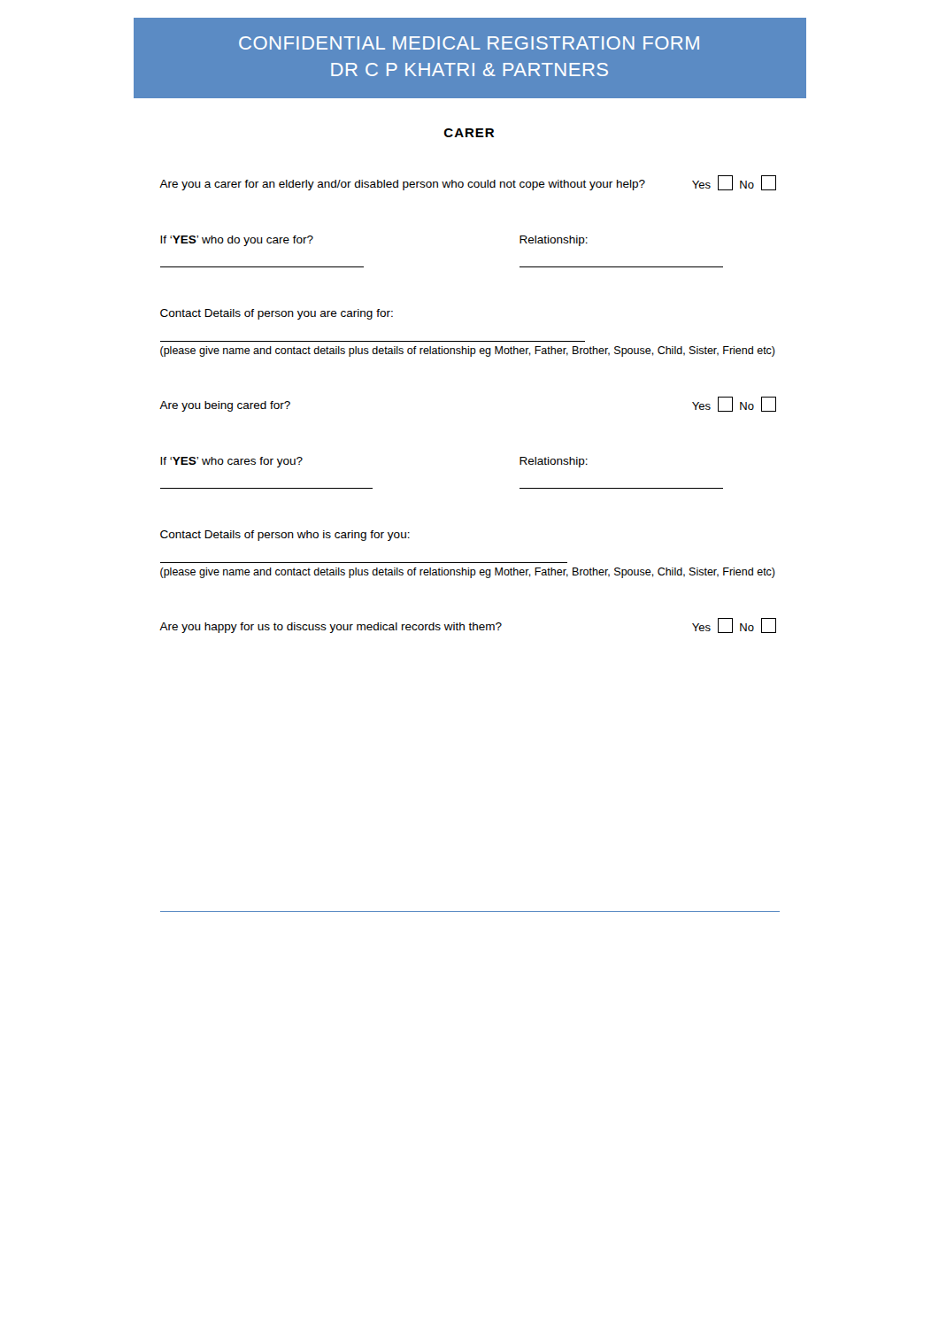CONFIDENTIAL MEDICAL REGISTRATION FORM
DR C P KHATRI & PARTNERS
CARER
Are you a carer for an elderly and/or disabled person who could not cope without your help?
Yes No
If ‘YES’ who do you care for?
Relationship:
Contact Details of person you are caring for:
(please give name and contact details plus details of relationship eg Mother, Father, Brother, Spouse, Child, Sister, Friend etc)
Are you being cared for?
Yes No
If ‘YES’ who cares for you?
Relationship:
Contact Details of person who is caring for you:
(please give name and contact details plus details of relationship eg Mother, Father, Brother, Spouse, Child, Sister, Friend etc)
Are you happy for us to discuss your medical records with them?
Yes No